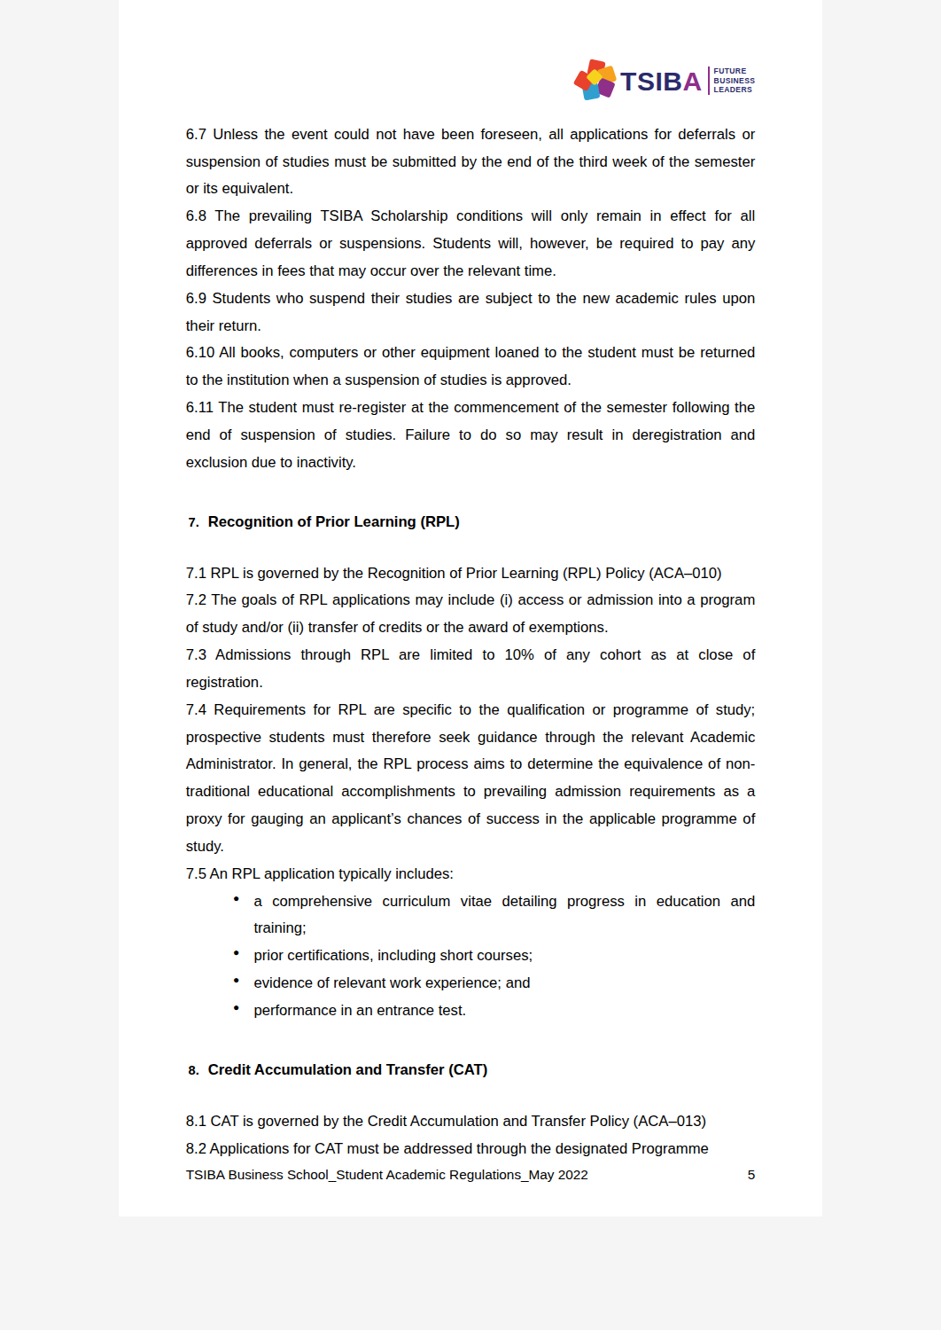TSIBA Future
Business
Leaders
6.7 Unless the event could not have been foreseen, all applications for deferrals or suspension of studies must be submitted by the end of the third week of the semester or its equivalent.
6.8 The prevailing TSIBA Scholarship conditions will only remain in effect for all approved deferrals or suspensions. Students will, however, be required to pay any differences in fees that may occur over the relevant time.
6.9 Students who suspend their studies are subject to the new academic rules upon their return.
6.10 All books, computers or other equipment loaned to the student must be returned to the institution when a suspension of studies is approved.
6.11 The student must re-register at the commencement of the semester following the end of suspension of studies. Failure to do so may result in deregistration and exclusion due to inactivity.
7. Recognition of Prior Learning (RPL)
7.1 RPL is governed by the Recognition of Prior Learning (RPL) Policy (ACA–010)
7.2 The goals of RPL applications may include (i) access or admission into a program of study and/or (ii) transfer of credits or the award of exemptions.
7.3 Admissions through RPL are limited to 10% of any cohort as at close of registration.
7.4 Requirements for RPL are specific to the qualification or programme of study; prospective students must therefore seek guidance through the relevant Academic Administrator. In general, the RPL process aims to determine the equivalence of non-traditional educational accomplishments to prevailing admission requirements as a proxy for gauging an applicant’s chances of success in the applicable programme of study.
7.5 An RPL application typically includes:
a comprehensive curriculum vitae detailing progress in education and training;
prior certifications, including short courses;
evidence of relevant work experience; and
performance in an entrance test.
8. Credit Accumulation and Transfer (CAT)
8.1 CAT is governed by the Credit Accumulation and Transfer Policy (ACA–013)
8.2 Applications for CAT must be addressed through the designated Programme
TSIBA Business School_Student Academic Regulations_May 2022 5